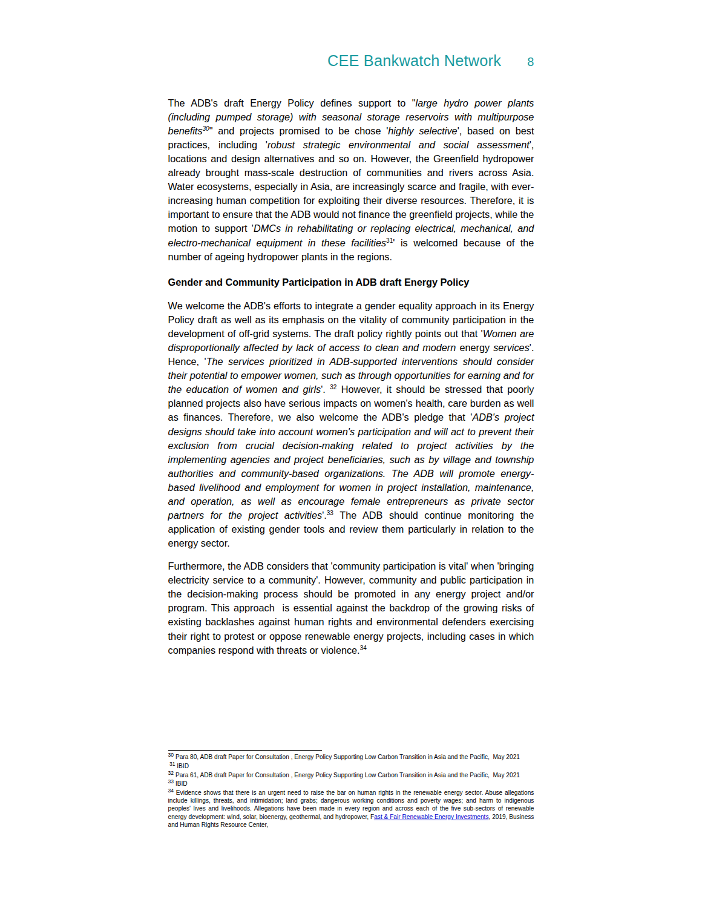CEE Bankwatch Network 8
The ADB's draft Energy Policy defines support to "large hydro power plants (including pumped storage) with seasonal storage reservoirs with multipurpose benefits30" and projects promised to be chose 'highly selective', based on best practices, including 'robust strategic environmental and social assessment', locations and design alternatives and so on. However, the Greenfield hydropower already brought mass-scale destruction of communities and rivers across Asia. Water ecosystems, especially in Asia, are increasingly scarce and fragile, with ever-increasing human competition for exploiting their diverse resources. Therefore, it is important to ensure that the ADB would not finance the greenfield projects, while the motion to support 'DMCs in rehabilitating or replacing electrical, mechanical, and electro-mechanical equipment in these facilities31' is welcomed because of the number of ageing hydropower plants in the regions.
Gender and Community Participation in ADB draft Energy Policy
We welcome the ADB's efforts to integrate a gender equality approach in its Energy Policy draft as well as its emphasis on the vitality of community participation in the development of off-grid systems. The draft policy rightly points out that 'Women are disproportionally affected by lack of access to clean and modern energy services'. Hence, 'The services prioritized in ADB-supported interventions should consider their potential to empower women, such as through opportunities for earning and for the education of women and girls'. 32 However, it should be stressed that poorly planned projects also have serious impacts on women's health, care burden as well as finances. Therefore, we also welcome the ADB's pledge that 'ADB's project designs should take into account women's participation and will act to prevent their exclusion from crucial decision-making related to project activities by the implementing agencies and project beneficiaries, such as by village and township authorities and community-based organizations. The ADB will promote energy-based livelihood and employment for women in project installation, maintenance, and operation, as well as encourage female entrepreneurs as private sector partners for the project activities'.33 The ADB should continue monitoring the application of existing gender tools and review them particularly in relation to the energy sector.
Furthermore, the ADB considers that 'community participation is vital' when 'bringing electricity service to a community'. However, community and public participation in the decision-making process should be promoted in any energy project and/or program. This approach is essential against the backdrop of the growing risks of existing backlashes against human rights and environmental defenders exercising their right to protest or oppose renewable energy projects, including cases in which companies respond with threats or violence.34
30 Para 80, ADB draft Paper for Consultation , Energy Policy Supporting Low Carbon Transition in Asia and the Pacific, May 2021
31 IBID
32 Para 61, ADB draft Paper for Consultation , Energy Policy Supporting Low Carbon Transition in Asia and the Pacific, May 2021
33 IBID
34 Evidence shows that there is an urgent need to raise the bar on human rights in the renewable energy sector. Abuse allegations include killings, threats, and intimidation; land grabs; dangerous working conditions and poverty wages; and harm to indigenous peoples' lives and livelihoods. Allegations have been made in every region and across each of the five sub-sectors of renewable energy development: wind, solar, bioenergy, geothermal, and hydropower, Fast & Fair Renewable Energy Investments, 2019, Business and Human Rights Resource Center,